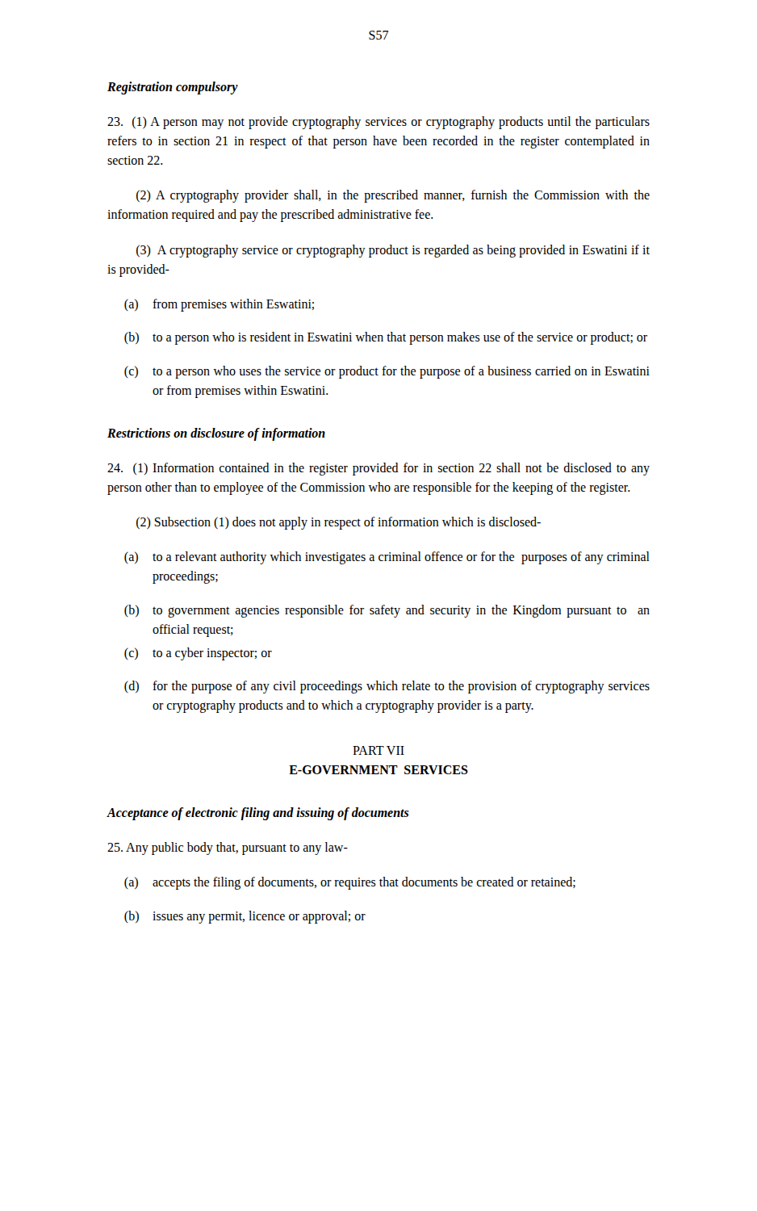S57
Registration compulsory
23. (1) A person may not provide cryptography services or cryptography products until the particulars refers to in section 21 in respect of that person have been recorded in the register contemplated in section 22.
(2) A cryptography provider shall, in the prescribed manner, furnish the Commission with the information required and pay the prescribed administrative fee.
(3) A cryptography service or cryptography product is regarded as being provided in Eswatini if it is provided-
(a) from premises within Eswatini;
(b) to a person who is resident in Eswatini when that person makes use of the service or product; or
(c) to a person who uses the service or product for the purpose of a business carried on in Eswatini or from premises within Eswatini.
Restrictions on disclosure of information
24. (1) Information contained in the register provided for in section 22 shall not be disclosed to any person other than to employee of the Commission who are responsible for the keeping of the register.
(2) Subsection (1) does not apply in respect of information which is disclosed-
(a) to a relevant authority which investigates a criminal offence or for the purposes of any criminal proceedings;
(b) to government agencies responsible for safety and security in the Kingdom pursuant to an official request;
(c) to a cyber inspector; or
(d) for the purpose of any civil proceedings which relate to the provision of cryptography services or cryptography products and to which a cryptography provider is a party.
PART VII E-GOVERNMENT SERVICES
Acceptance of electronic filing and issuing of documents
25. Any public body that, pursuant to any law-
(a) accepts the filing of documents, or requires that documents be created or retained;
(b) issues any permit, licence or approval; or